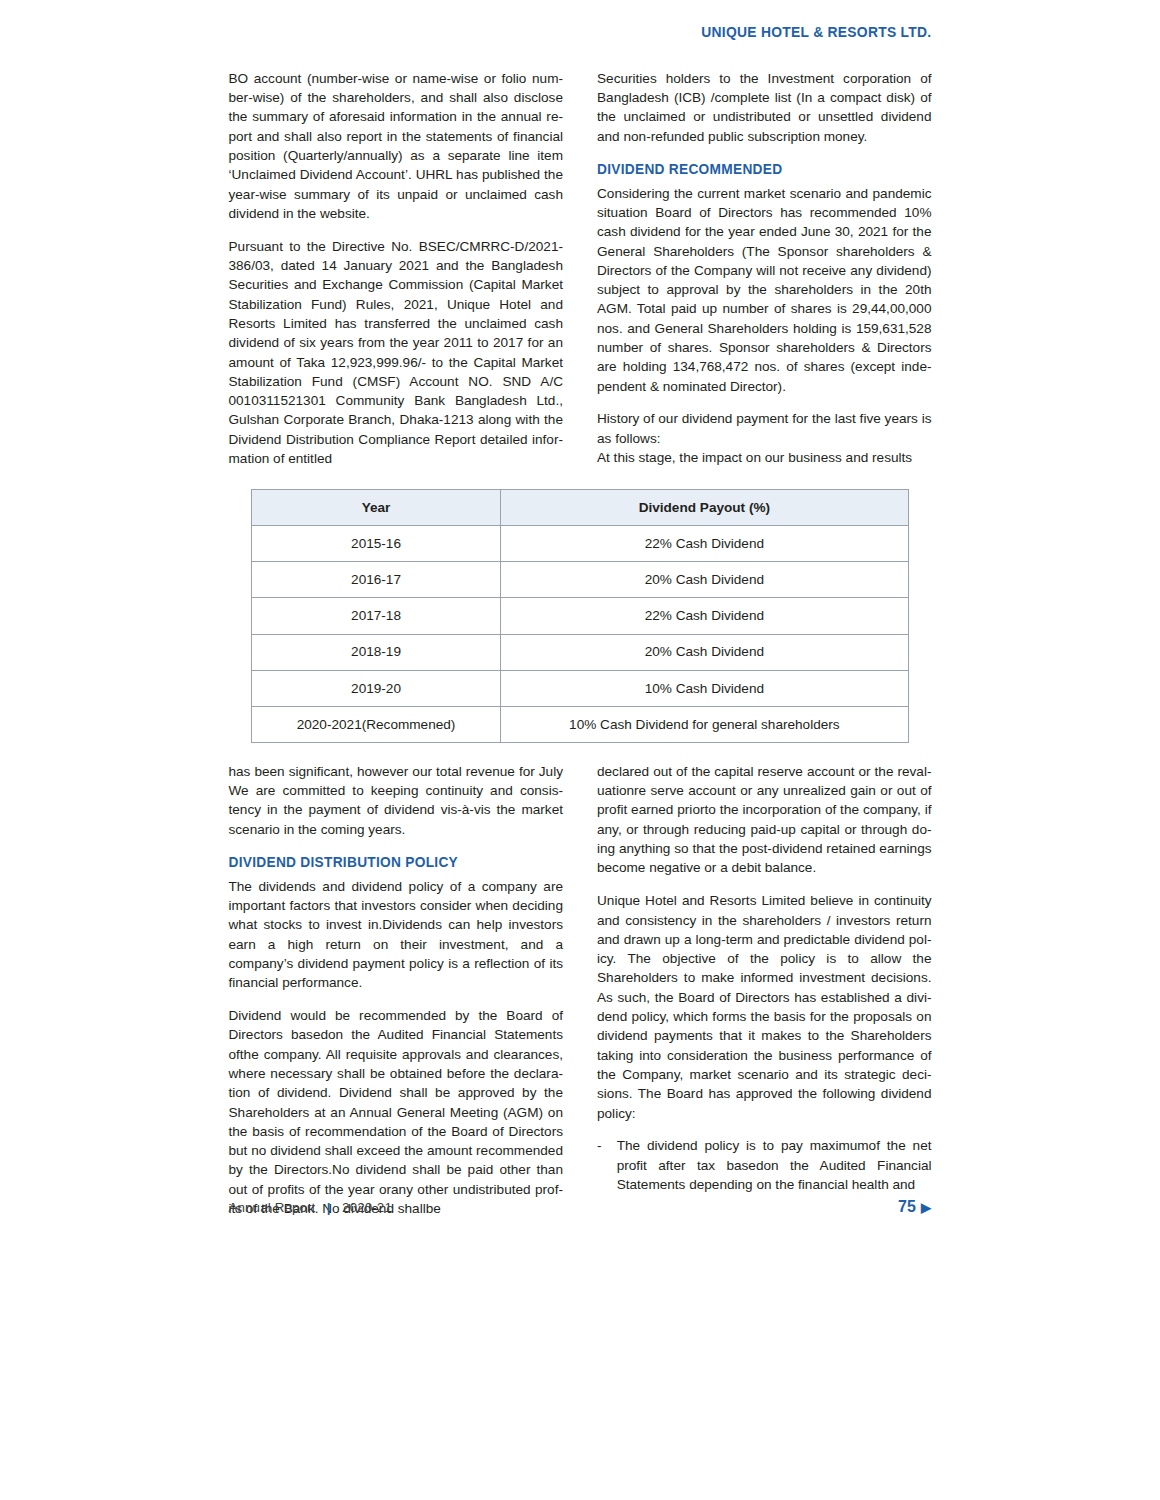UNIQUE HOTEL & RESORTS LTD.
BO account (number-wise or name-wise or folio number-wise) of the shareholders, and shall also disclose the summary of aforesaid information in the annual report and shall also report in the statements of financial position (Quarterly/annually) as a separate line item ‘Unclaimed Dividend Account’. UHRL has published the year-wise summary of its unpaid or unclaimed cash dividend in the website.
Pursuant to the Directive No. BSEC/CMRRC-D/2021-386/03, dated 14 January 2021 and the Bangladesh Securities and Exchange Commission (Capital Market Stabilization Fund) Rules, 2021, Unique Hotel and Resorts Limited has transferred the unclaimed cash dividend of six years from the year 2011 to 2017 for an amount of Taka 12,923,999.96/- to the Capital Market Stabilization Fund (CMSF) Account NO. SND A/C 0010311521301 Community Bank Bangladesh Ltd., Gulshan Corporate Branch, Dhaka-1213 along with the Dividend Distribution Compliance Report detailed information of entitled
Securities holders to the Investment corporation of Bangladesh (ICB) /complete list (In a compact disk) of the unclaimed or undistributed or unsettled dividend and non-refunded public subscription money.
Dividend Recommended
Considering the current market scenario and pandemic situation Board of Directors has recommended 10% cash dividend for the year ended June 30, 2021 for the General Shareholders (The Sponsor shareholders & Directors of the Company will not receive any dividend) subject to approval by the shareholders in the 20th AGM. Total paid up number of shares is 29,44,00,000 nos. and General Shareholders holding is 159,631,528 number of shares. Sponsor shareholders & Directors are holding 134,768,472 nos. of shares (except independent & nominated Director).
History of our dividend payment for the last five years is as follows:
At this stage, the impact on our business and results
| Year | Dividend Payout (%) |
| --- | --- |
| 2015-16 | 22% Cash Dividend |
| 2016-17 | 20% Cash Dividend |
| 2017-18 | 22% Cash Dividend |
| 2018-19 | 20% Cash Dividend |
| 2019-20 | 10% Cash Dividend |
| 2020-2021(Recommened) | 10% Cash Dividend for general shareholders |
has been significant, however our total revenue for July We are committed to keeping continuity and consistency in the payment of dividend vis-à-vis the market scenario in the coming years.
Dividend Distribution Policy
The dividends and dividend policy of a company are important factors that investors consider when deciding what stocks to invest in.Dividends can help investors earn a high return on their investment, and a company’s dividend payment policy is a reflection of its financial performance.
Dividend would be recommended by the Board of Directors basedon the Audited Financial Statements ofthe company. All requisite approvals and clearances, where necessary shall be obtained before the declaration of dividend. Dividend shall be approved by the Shareholders at an Annual General Meeting (AGM) on the basis of recommendation of the Board of Directors but no dividend shall exceed the amount recommended by the Directors.No dividend shall be paid other than out of profits of the year orany other undistributed profits of the Bank. No dividend shallbe
declared out of the capital reserve account or the revaluationre serve account or any unrealized gain or out of profit earned priorto the incorporation of the company, if any, or through reducing paid-up capital or through doing anything so that the post-dividend retained earnings become negative or a debit balance.
Unique Hotel and Resorts Limited believe in continuity and consistency in the shareholders / investors return and drawn up a long-term and predictable dividend policy. The objective of the policy is to allow the Shareholders to make informed investment decisions. As such, the Board of Directors has established a dividend policy, which forms the basis for the proposals on dividend payments that it makes to the Shareholders taking into consideration the business performance of the Company, market scenario and its strategic decisions. The Board has approved the following dividend policy:
-The dividend policy is to pay maximumof the net profit after tax basedon the Audited Financial Statements depending on the financial health and
Annual Report | 2020-21
75▶